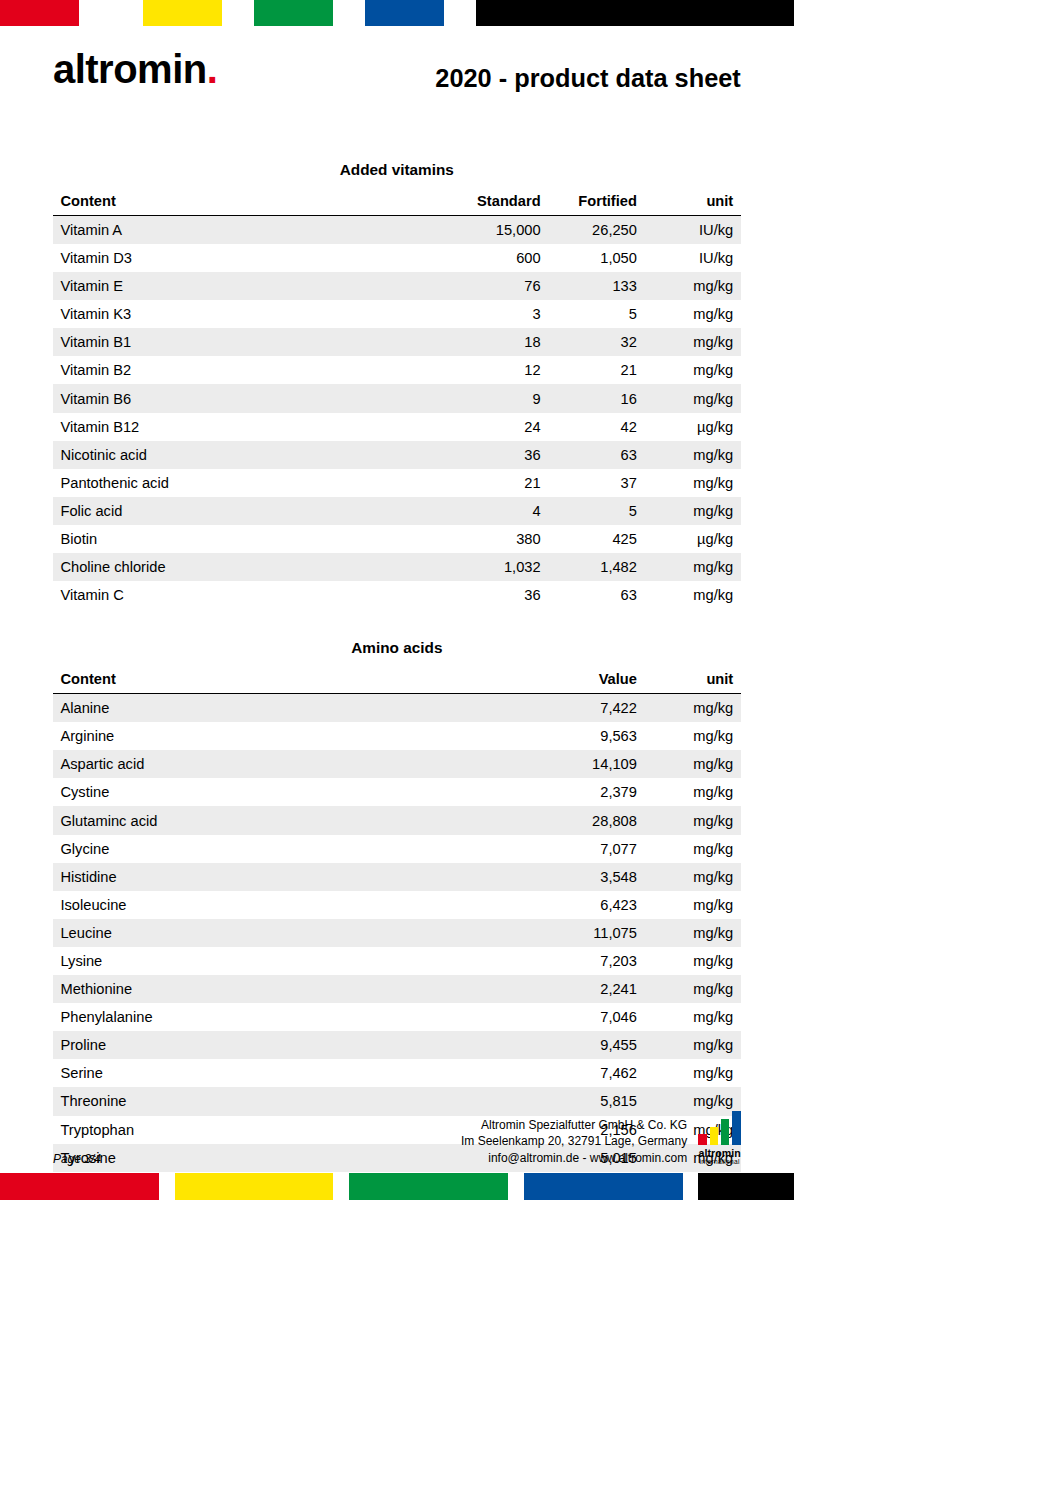altromin.
2020 - product data sheet
Added vitamins
| Content | Standard | Fortified | unit |
| --- | --- | --- | --- |
| Vitamin A | 15,000 | 26,250 | IU/kg |
| Vitamin D3 | 600 | 1,050 | IU/kg |
| Vitamin E | 76 | 133 | mg/kg |
| Vitamin K3 | 3 | 5 | mg/kg |
| Vitamin B1 | 18 | 32 | mg/kg |
| Vitamin B2 | 12 | 21 | mg/kg |
| Vitamin B6 | 9 | 16 | mg/kg |
| Vitamin B12 | 24 | 42 | µg/kg |
| Nicotinic acid | 36 | 63 | mg/kg |
| Pantothenic acid | 21 | 37 | mg/kg |
| Folic acid | 4 | 5 | mg/kg |
| Biotin | 380 | 425 | µg/kg |
| Choline chloride | 1,032 | 1,482 | mg/kg |
| Vitamin C | 36 | 63 | mg/kg |
Amino acids
| Content | Value | unit |
| --- | --- | --- |
| Alanine | 7,422 | mg/kg |
| Arginine | 9,563 | mg/kg |
| Aspartic acid | 14,109 | mg/kg |
| Cystine | 2,379 | mg/kg |
| Glutaminc acid | 28,808 | mg/kg |
| Glycine | 7,077 | mg/kg |
| Histidine | 3,548 | mg/kg |
| Isoleucine | 6,423 | mg/kg |
| Leucine | 11,075 | mg/kg |
| Lysine | 7,203 | mg/kg |
| Methionine | 2,241 | mg/kg |
| Phenylalanine | 7,046 | mg/kg |
| Proline | 9,455 | mg/kg |
| Serine | 7,462 | mg/kg |
| Threonine | 5,815 | mg/kg |
| Tryptophan | 2,156 | mg/kg |
| Tyrosine | 5,015 | mg/kg |
| Valine | 7,574 | mg/kg |
Page 3/4
Altromin Spezialfutter GmbH & Co. KG
Im Seelenkamp 20, 32791 Lage, Germany
info@altromin.de - www.altromin.com
altromin
international